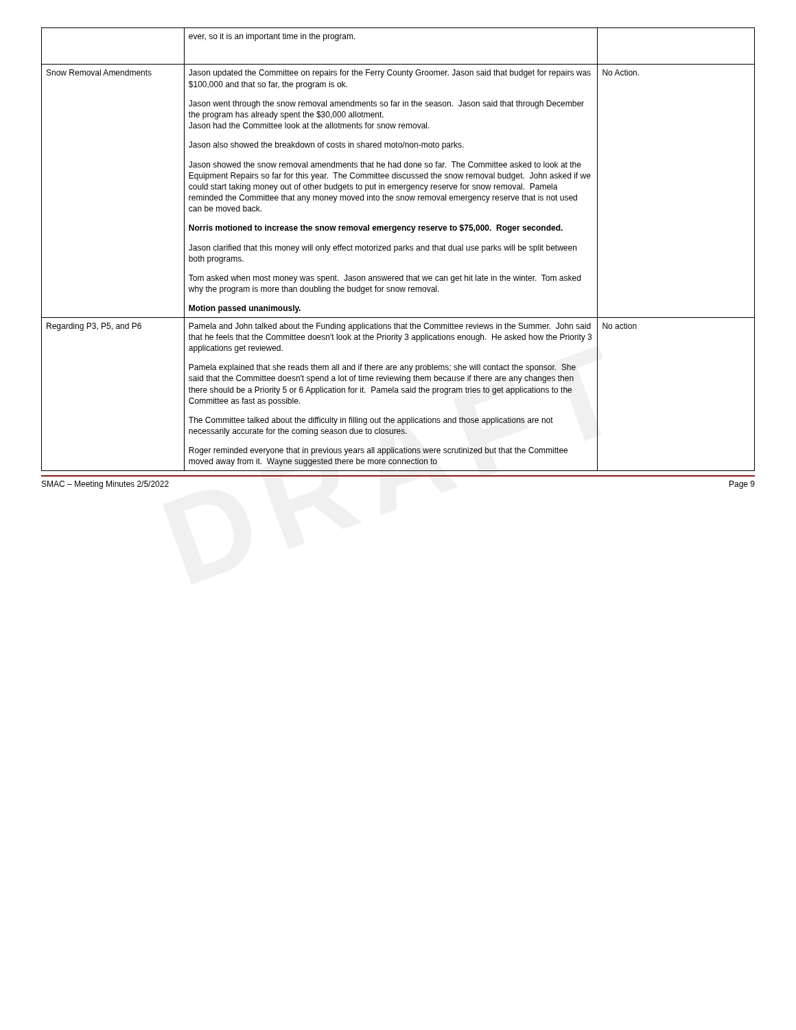DRAFT
| | ever, so it is an important time in the program. | |
| Snow Removal Amendments | Jason updated the Committee on repairs for the Ferry County Groomer. Jason said that budget for repairs was $100,000 and that so far, the program is ok. Jason went through the snow removal amendments so far in the season. Jason said that through December the program has already spent the $30,000 allotment. Jason had the Committee look at the allotments for snow removal. Jason also showed the breakdown of costs in shared moto/non-moto parks. Jason showed the snow removal amendments that he had done so far. The Committee asked to look at the Equipment Repairs so far for this year. The Committee discussed the snow removal budget. John asked if we could start taking money out of other budgets to put in emergency reserve for snow removal. Pamela reminded the Committee that any money moved into the snow removal emergency reserve that is not used can be moved back. Norris motioned to increase the snow removal emergency reserve to $75,000. Roger seconded. Jason clarified that this money will only effect motorized parks and that dual use parks will be split between both programs. Tom asked when most money was spent. Jason answered that we can get hit late in the winter. Tom asked why the program is more than doubling the budget for snow removal. Motion passed unanimously. | No Action. |
| Regarding P3, P5, and P6 | Pamela and John talked about the Funding applications that the Committee reviews in the Summer. John said that he feels that the Committee doesn't look at the Priority 3 applications enough. He asked how the Priority 3 applications get reviewed. Pamela explained that she reads them all and if there are any problems; she will contact the sponsor. She said that the Committee doesn't spend a lot of time reviewing them because if there are any changes then there should be a Priority 5 or 6 Application for it. Pamela said the program tries to get applications to the Committee as fast as possible. The Committee talked about the difficulty in filling out the applications and those applications are not necessarily accurate for the coming season due to closures. Roger reminded everyone that in previous years all applications were scrutinized but that the Committee moved away from it. Wayne suggested there be more connection to | No action |
SMAC – Meeting Minutes 2/5/2022 Page 9